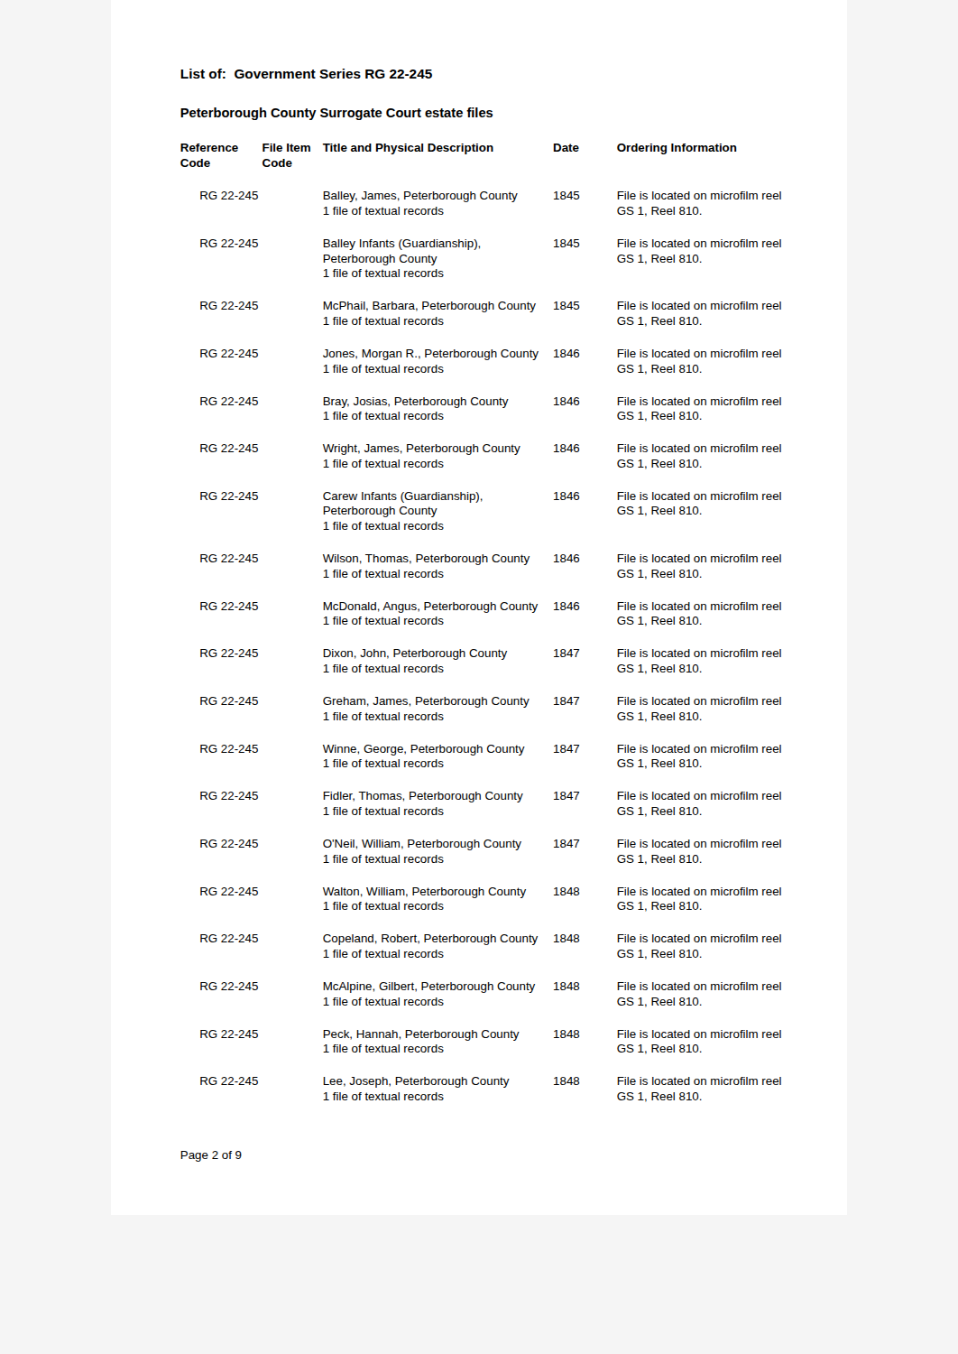List of: Government Series RG 22-245
Peterborough County Surrogate Court estate files
| Reference Code | File Item Code | Title and Physical Description | Date | Ordering Information |
| --- | --- | --- | --- | --- |
| RG 22-245 | | Balley, James, Peterborough County 1 file of textual records | 1845 | File is located on microfilm reel GS 1, Reel 810. |
| RG 22-245 | | Balley Infants (Guardianship), Peterborough County 1 file of textual records | 1845 | File is located on microfilm reel GS 1, Reel 810. |
| RG 22-245 | | McPhail, Barbara, Peterborough County 1 file of textual records | 1845 | File is located on microfilm reel GS 1, Reel 810. |
| RG 22-245 | | Jones, Morgan R., Peterborough County 1 file of textual records | 1846 | File is located on microfilm reel GS 1, Reel 810. |
| RG 22-245 | | Bray, Josias, Peterborough County 1 file of textual records | 1846 | File is located on microfilm reel GS 1, Reel 810. |
| RG 22-245 | | Wright, James, Peterborough County 1 file of textual records | 1846 | File is located on microfilm reel GS 1, Reel 810. |
| RG 22-245 | | Carew Infants (Guardianship), Peterborough County 1 file of textual records | 1846 | File is located on microfilm reel GS 1, Reel 810. |
| RG 22-245 | | Wilson, Thomas, Peterborough County 1 file of textual records | 1846 | File is located on microfilm reel GS 1, Reel 810. |
| RG 22-245 | | McDonald, Angus, Peterborough County 1 file of textual records | 1846 | File is located on microfilm reel GS 1, Reel 810. |
| RG 22-245 | | Dixon, John, Peterborough County 1 file of textual records | 1847 | File is located on microfilm reel GS 1, Reel 810. |
| RG 22-245 | | Greham, James, Peterborough County 1 file of textual records | 1847 | File is located on microfilm reel GS 1, Reel 810. |
| RG 22-245 | | Winne, George, Peterborough County 1 file of textual records | 1847 | File is located on microfilm reel GS 1, Reel 810. |
| RG 22-245 | | Fidler, Thomas, Peterborough County 1 file of textual records | 1847 | File is located on microfilm reel GS 1, Reel 810. |
| RG 22-245 | | O'Neil, William, Peterborough County 1 file of textual records | 1847 | File is located on microfilm reel GS 1, Reel 810. |
| RG 22-245 | | Walton, William, Peterborough County 1 file of textual records | 1848 | File is located on microfilm reel GS 1, Reel 810. |
| RG 22-245 | | Copeland, Robert, Peterborough County 1 file of textual records | 1848 | File is located on microfilm reel GS 1, Reel 810. |
| RG 22-245 | | McAlpine, Gilbert, Peterborough County 1 file of textual records | 1848 | File is located on microfilm reel GS 1, Reel 810. |
| RG 22-245 | | Peck, Hannah, Peterborough County 1 file of textual records | 1848 | File is located on microfilm reel GS 1, Reel 810. |
| RG 22-245 | | Lee, Joseph, Peterborough County 1 file of textual records | 1848 | File is located on microfilm reel GS 1, Reel 810. |
Page 2 of 9